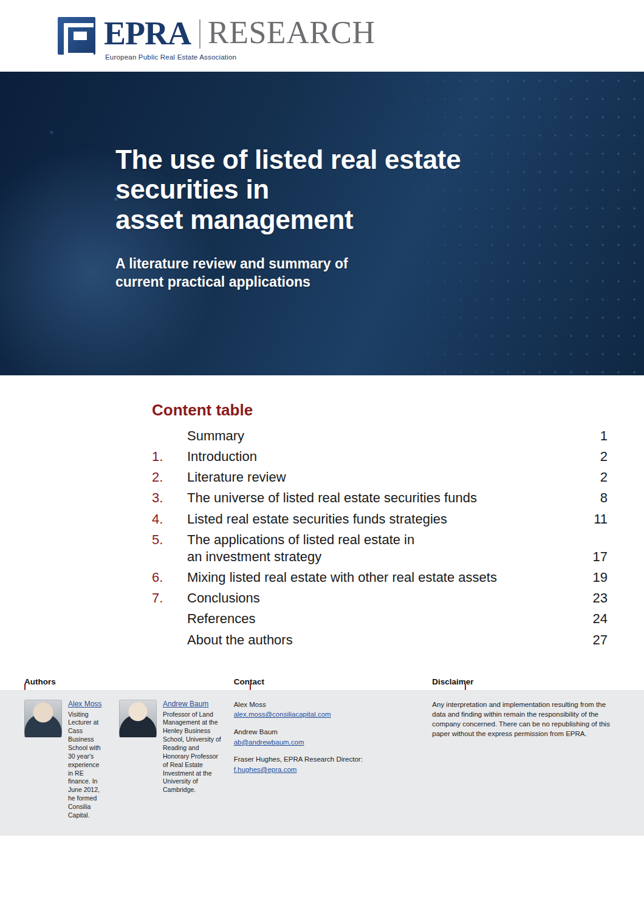EPRA RESEARCH
European Public Real Estate Association
The use of listed real estate securities in
asset management
A literature review and summary of
current practical applications
Content table
| | Summary | 1 |
| 1. | Introduction | 2 |
| 2. | Literature review | 2 |
| 3. | The universe of listed real estate securities funds | 8 |
| 4. | Listed real estate securities funds strategies | 11 |
| 5. | The applications of listed real estate in an investment strategy | 17 |
| 6. | Mixing listed real estate with other real estate assets | 19 |
| 7. | Conclusions | 23 |
| | References | 24 |
| | About the authors | 27 |
Authors
Contact
Disclaimer
Alex Moss Visiting Lecturer at Cass Business School with 30 year's experience in RE finance. In June 2012, he formed Consilia Capital.
Andrew Baum Professor of Land Management at the Henley Business School, University of Reading and Honorary Professor of Real Estate Investment at the University of Cambridge.
Alex Moss
alex.moss@consiliacapital.com
Andrew Baum
ab@andrewbaum.com
Fraser Hughes, EPRA Research Director:
f.hughes@epra.com
Any interpretation and implementation resulting from the data and finding within remain the responsibility of the company concerned. There can be no republishing of this paper without the express permission from EPRA.